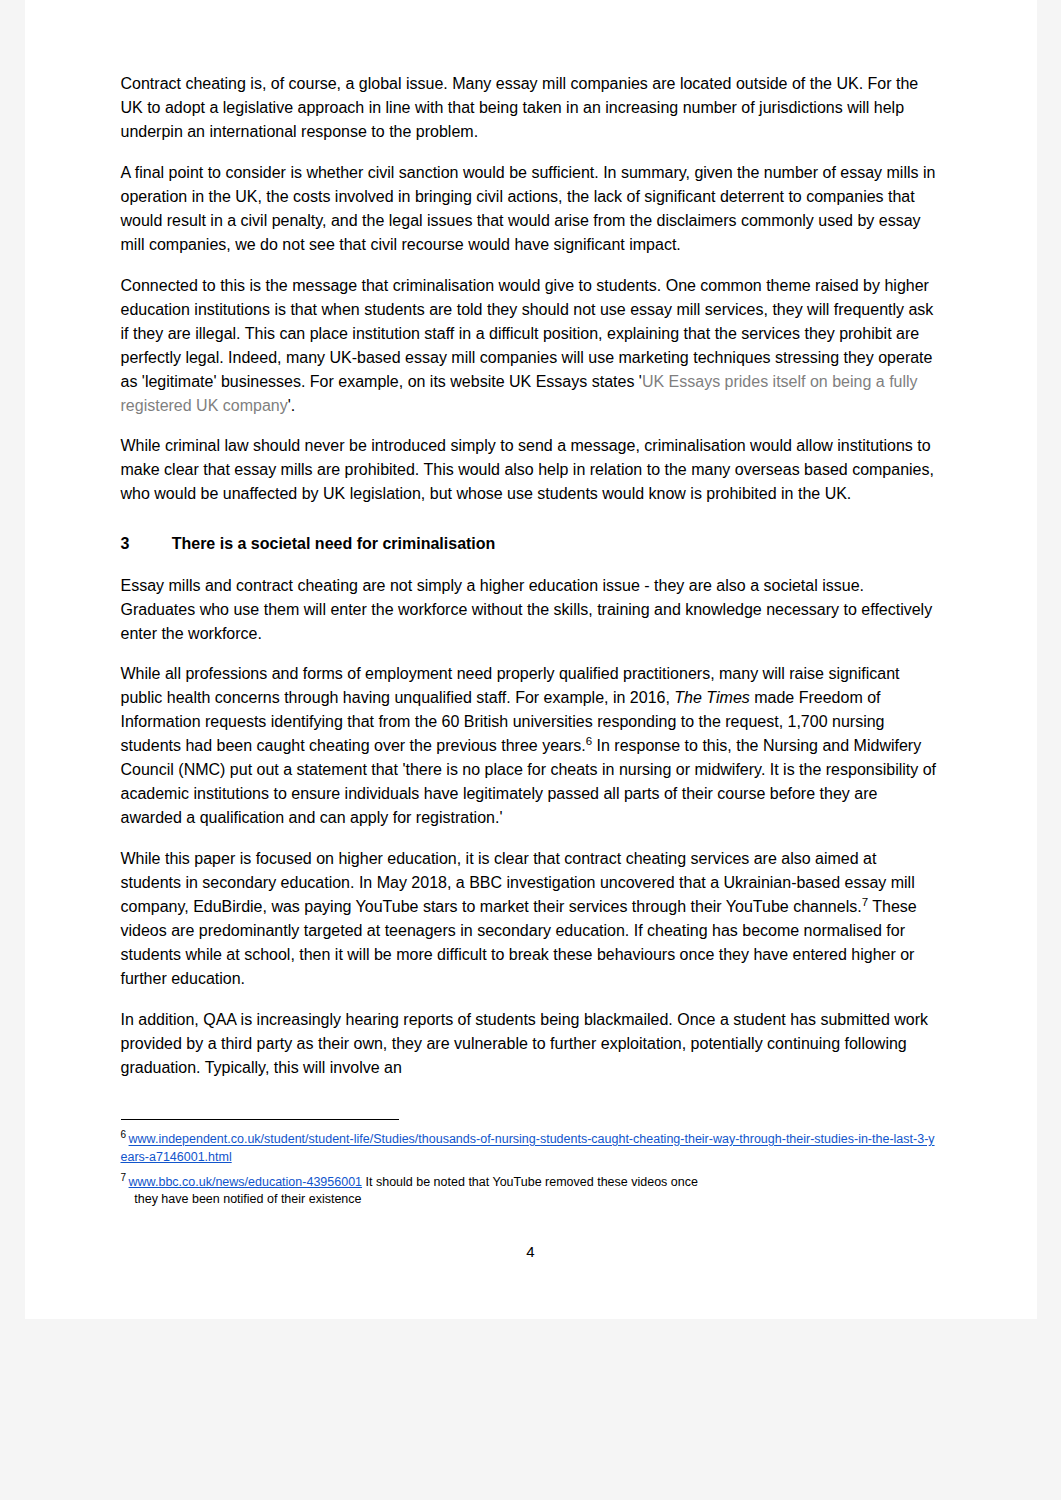Contract cheating is, of course, a global issue. Many essay mill companies are located outside of the UK. For the UK to adopt a legislative approach in line with that being taken in an increasing number of jurisdictions will help underpin an international response to the problem.
A final point to consider is whether civil sanction would be sufficient. In summary, given the number of essay mills in operation in the UK, the costs involved in bringing civil actions, the lack of significant deterrent to companies that would result in a civil penalty, and the legal issues that would arise from the disclaimers commonly used by essay mill companies, we do not see that civil recourse would have significant impact.
Connected to this is the message that criminalisation would give to students. One common theme raised by higher education institutions is that when students are told they should not use essay mill services, they will frequently ask if they are illegal. This can place institution staff in a difficult position, explaining that the services they prohibit are perfectly legal. Indeed, many UK-based essay mill companies will use marketing techniques stressing they operate as 'legitimate' businesses. For example, on its website UK Essays states 'UK Essays prides itself on being a fully registered UK company'.
While criminal law should never be introduced simply to send a message, criminalisation would allow institutions to make clear that essay mills are prohibited. This would also help in relation to the many overseas based companies, who would be unaffected by UK legislation, but whose use students would know is prohibited in the UK.
3 There is a societal need for criminalisation
Essay mills and contract cheating are not simply a higher education issue - they are also a societal issue. Graduates who use them will enter the workforce without the skills, training and knowledge necessary to effectively enter the workforce.
While all professions and forms of employment need properly qualified practitioners, many will raise significant public health concerns through having unqualified staff. For example, in 2016, The Times made Freedom of Information requests identifying that from the 60 British universities responding to the request, 1,700 nursing students had been caught cheating over the previous three years.6 In response to this, the Nursing and Midwifery Council (NMC) put out a statement that 'there is no place for cheats in nursing or midwifery. It is the responsibility of academic institutions to ensure individuals have legitimately passed all parts of their course before they are awarded a qualification and can apply for registration.'
While this paper is focused on higher education, it is clear that contract cheating services are also aimed at students in secondary education. In May 2018, a BBC investigation uncovered that a Ukrainian-based essay mill company, EduBirdie, was paying YouTube stars to market their services through their YouTube channels.7 These videos are predominantly targeted at teenagers in secondary education. If cheating has become normalised for students while at school, then it will be more difficult to break these behaviours once they have entered higher or further education.
In addition, QAA is increasingly hearing reports of students being blackmailed. Once a student has submitted work provided by a third party as their own, they are vulnerable to further exploitation, potentially continuing following graduation. Typically, this will involve an
6 www.independent.co.uk/student/student-life/Studies/thousands-of-nursing-students-caught-cheating-their-way-through-their-studies-in-the-last-3-years-a7146001.html
7 www.bbc.co.uk/news/education-43956001 It should be noted that YouTube removed these videos once they have been notified of their existence
4